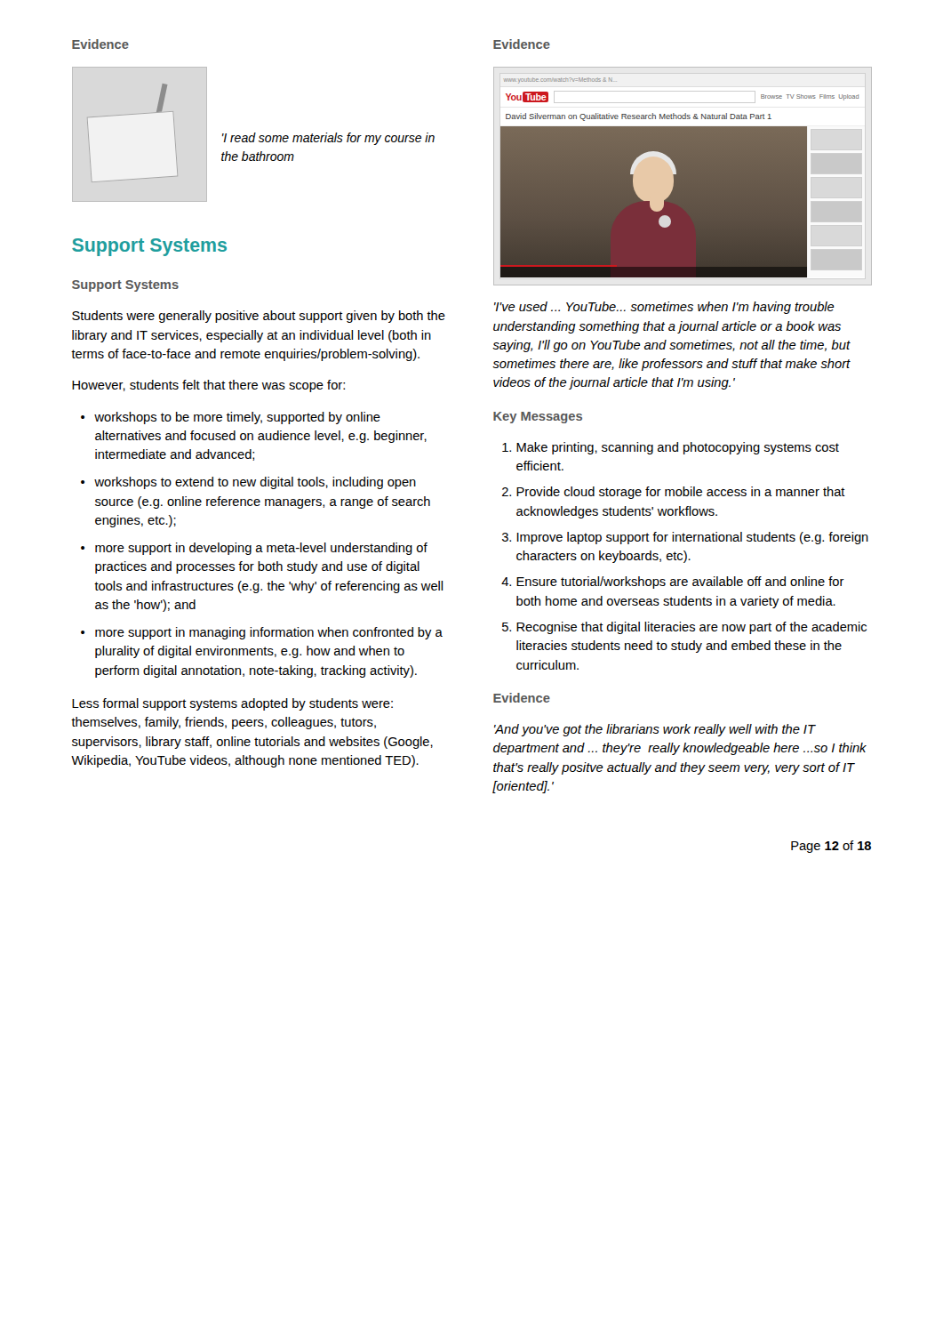Evidence
'I read some materials for my course in the bathroom
Support Systems
Support Systems
Students were generally positive about support given by both the library and IT services, especially at an individual level (both in terms of face-to-face and remote enquiries/problem-solving).
However, students felt that there was scope for:
workshops to be more timely, supported by online alternatives and focused on audience level, e.g. beginner, intermediate and advanced;
workshops to extend to new digital tools, including open source (e.g. online reference managers, a range of search engines, etc.);
more support in developing a meta-level understanding of practices and processes for both study and use of digital tools and infrastructures (e.g. the 'why' of referencing as well as the 'how'); and
more support in managing information when confronted by a plurality of digital environments, e.g. how and when to perform digital annotation, note-taking, tracking activity).
Less formal support systems adopted by students were: themselves, family, friends, peers, colleagues, tutors, supervisors, library staff, online tutorials and websites (Google, Wikipedia, YouTube videos, although none mentioned TED).
Evidence
www.youtube.com/watch?v=Methods & N...
YouTube
Browse TV Shows Films Upload
David Silverman on Qualitative Research Methods & Natural Data Part 1
Like Dislike Add to Share More 4,481
'I've used ... YouTube... sometimes when I'm having trouble understanding something that a journal article or a book was saying, I'll go on YouTube and sometimes, not all the time, but sometimes there are, like professors and stuff that make short videos of the journal article that I'm using.'
Key Messages
Make printing, scanning and photocopying systems cost efficient.
Provide cloud storage for mobile access in a manner that acknowledges students' workflows.
Improve laptop support for international students (e.g. foreign characters on keyboards, etc).
Ensure tutorial/workshops are available off and online for both home and overseas students in a variety of media.
Recognise that digital literacies are now part of the academic literacies students need to study and embed these in the curriculum.
Evidence
'And you've got the librarians work really well with the IT department and ... they're really knowledgeable here ...so I think that's really positve actually and they seem very, very sort of IT [oriented].'
Page 12 of 18